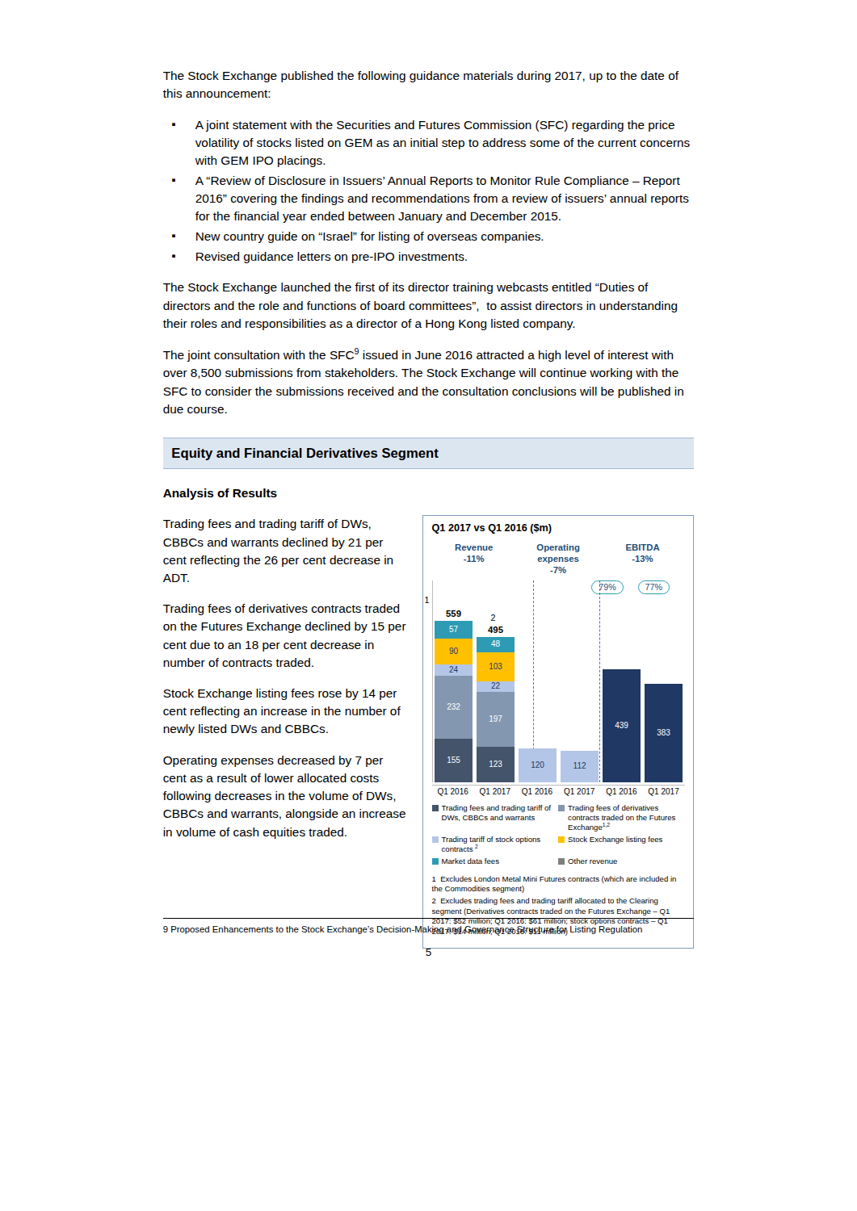The Stock Exchange published the following guidance materials during 2017, up to the date of this announcement:
A joint statement with the Securities and Futures Commission (SFC) regarding the price volatility of stocks listed on GEM as an initial step to address some of the current concerns with GEM IPO placings.
A “Review of Disclosure in Issuers’ Annual Reports to Monitor Rule Compliance – Report 2016” covering the findings and recommendations from a review of issuers’ annual reports for the financial year ended between January and December 2015.
New country guide on “Israel” for listing of overseas companies.
Revised guidance letters on pre-IPO investments.
The Stock Exchange launched the first of its director training webcasts entitled “Duties of directors and the role and functions of board committees”, to assist directors in understanding their roles and responsibilities as a director of a Hong Kong listed company.
The joint consultation with the SFC9 issued in June 2016 attracted a high level of interest with over 8,500 submissions from stakeholders. The Stock Exchange will continue working with the SFC to consider the submissions received and the consultation conclusions will be published in due course.
Equity and Financial Derivatives Segment
Analysis of Results
Trading fees and trading tariff of DWs, CBBCs and warrants declined by 21 per cent reflecting the 26 per cent decrease in ADT.
Trading fees of derivatives contracts traded on the Futures Exchange declined by 15 per cent due to an 18 per cent decrease in number of contracts traded.
Stock Exchange listing fees rose by 14 per cent reflecting an increase in the number of newly listed DWs and CBBCs.
Operating expenses decreased by 7 per cent as a result of lower allocated costs following decreases in the volume of DWs, CBBCs and warrants, alongside an increase in volume of cash equities traded.
Q1 2017 vs Q1 2016 ($m)
Revenue
-11%
Operating expenses
-7%
EBITDA
-13%
1
2
79% 77%
559
57
90
24
232
155
495
48
103
22
197
123
120
112
439
383
Q1 2016
Q1 2017
Q1 2016
Q1 2017
Q1 2016
Q1 2017
Trading fees and trading tariff of DWs, CBBCs and warrants
Trading fees of derivatives contracts traded on the Futures Exchange1,2
Trading tariff of stock options contracts 2
Stock Exchange listing fees
Market data fees
Other revenue
1 Excludes London Metal Mini Futures contracts (which are included in the Commodities segment)
2 Excludes trading fees and trading tariff allocated to the Clearing segment (Derivatives contracts traded on the Futures Exchange – Q1 2017: $52 million; Q1 2016: $61 million; stock options contracts – Q1 2017: $14 million; Q1 2016: $11 million)
9 Proposed Enhancements to the Stock Exchange’s Decision-Making and Governance Structure for Listing Regulation
5